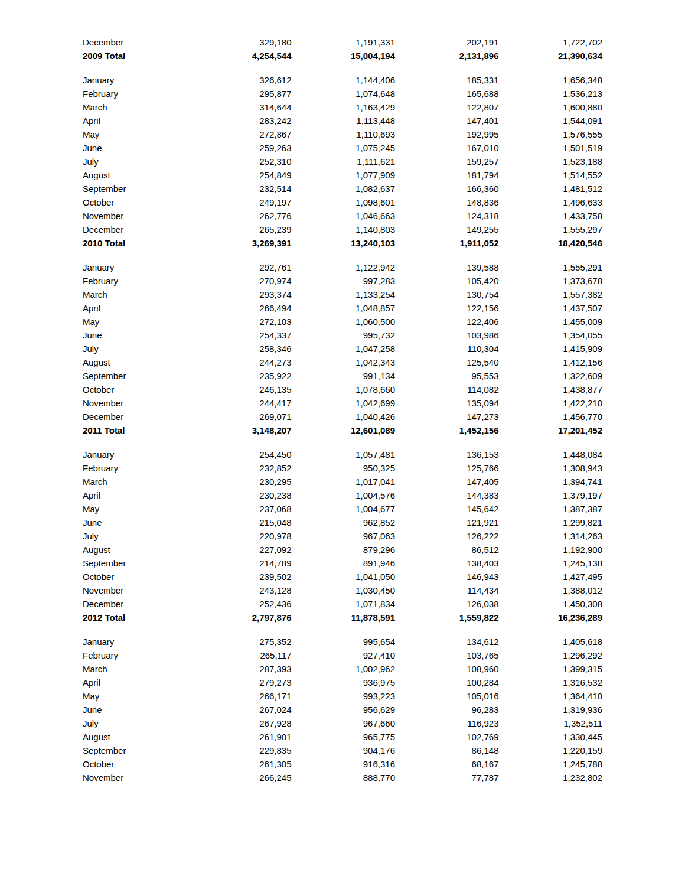| December | 329,180 | 1,191,331 | 202,191 | 1,722,702 |
| 2009 Total | 4,254,544 | 15,004,194 | 2,131,896 | 21,390,634 |
| January | 326,612 | 1,144,406 | 185,331 | 1,656,348 |
| February | 295,877 | 1,074,648 | 165,688 | 1,536,213 |
| March | 314,644 | 1,163,429 | 122,807 | 1,600,880 |
| April | 283,242 | 1,113,448 | 147,401 | 1,544,091 |
| May | 272,867 | 1,110,693 | 192,995 | 1,576,555 |
| June | 259,263 | 1,075,245 | 167,010 | 1,501,519 |
| July | 252,310 | 1,111,621 | 159,257 | 1,523,188 |
| August | 254,849 | 1,077,909 | 181,794 | 1,514,552 |
| September | 232,514 | 1,082,637 | 166,360 | 1,481,512 |
| October | 249,197 | 1,098,601 | 148,836 | 1,496,633 |
| November | 262,776 | 1,046,663 | 124,318 | 1,433,758 |
| December | 265,239 | 1,140,803 | 149,255 | 1,555,297 |
| 2010 Total | 3,269,391 | 13,240,103 | 1,911,052 | 18,420,546 |
| January | 292,761 | 1,122,942 | 139,588 | 1,555,291 |
| February | 270,974 | 997,283 | 105,420 | 1,373,678 |
| March | 293,374 | 1,133,254 | 130,754 | 1,557,382 |
| April | 266,494 | 1,048,857 | 122,156 | 1,437,507 |
| May | 272,103 | 1,060,500 | 122,406 | 1,455,009 |
| June | 254,337 | 995,732 | 103,986 | 1,354,055 |
| July | 258,346 | 1,047,258 | 110,304 | 1,415,909 |
| August | 244,273 | 1,042,343 | 125,540 | 1,412,156 |
| September | 235,922 | 991,134 | 95,553 | 1,322,609 |
| October | 246,135 | 1,078,660 | 114,082 | 1,438,877 |
| November | 244,417 | 1,042,699 | 135,094 | 1,422,210 |
| December | 269,071 | 1,040,426 | 147,273 | 1,456,770 |
| 2011 Total | 3,148,207 | 12,601,089 | 1,452,156 | 17,201,452 |
| January | 254,450 | 1,057,481 | 136,153 | 1,448,084 |
| February | 232,852 | 950,325 | 125,766 | 1,308,943 |
| March | 230,295 | 1,017,041 | 147,405 | 1,394,741 |
| April | 230,238 | 1,004,576 | 144,383 | 1,379,197 |
| May | 237,068 | 1,004,677 | 145,642 | 1,387,387 |
| June | 215,048 | 962,852 | 121,921 | 1,299,821 |
| July | 220,978 | 967,063 | 126,222 | 1,314,263 |
| August | 227,092 | 879,296 | 86,512 | 1,192,900 |
| September | 214,789 | 891,946 | 138,403 | 1,245,138 |
| October | 239,502 | 1,041,050 | 146,943 | 1,427,495 |
| November | 243,128 | 1,030,450 | 114,434 | 1,388,012 |
| December | 252,436 | 1,071,834 | 126,038 | 1,450,308 |
| 2012 Total | 2,797,876 | 11,878,591 | 1,559,822 | 16,236,289 |
| January | 275,352 | 995,654 | 134,612 | 1,405,618 |
| February | 265,117 | 927,410 | 103,765 | 1,296,292 |
| March | 287,393 | 1,002,962 | 108,960 | 1,399,315 |
| April | 279,273 | 936,975 | 100,284 | 1,316,532 |
| May | 266,171 | 993,223 | 105,016 | 1,364,410 |
| June | 267,024 | 956,629 | 96,283 | 1,319,936 |
| July | 267,928 | 967,660 | 116,923 | 1,352,511 |
| August | 261,901 | 965,775 | 102,769 | 1,330,445 |
| September | 229,835 | 904,176 | 86,148 | 1,220,159 |
| October | 261,305 | 916,316 | 68,167 | 1,245,788 |
| November | 266,245 | 888,770 | 77,787 | 1,232,802 |